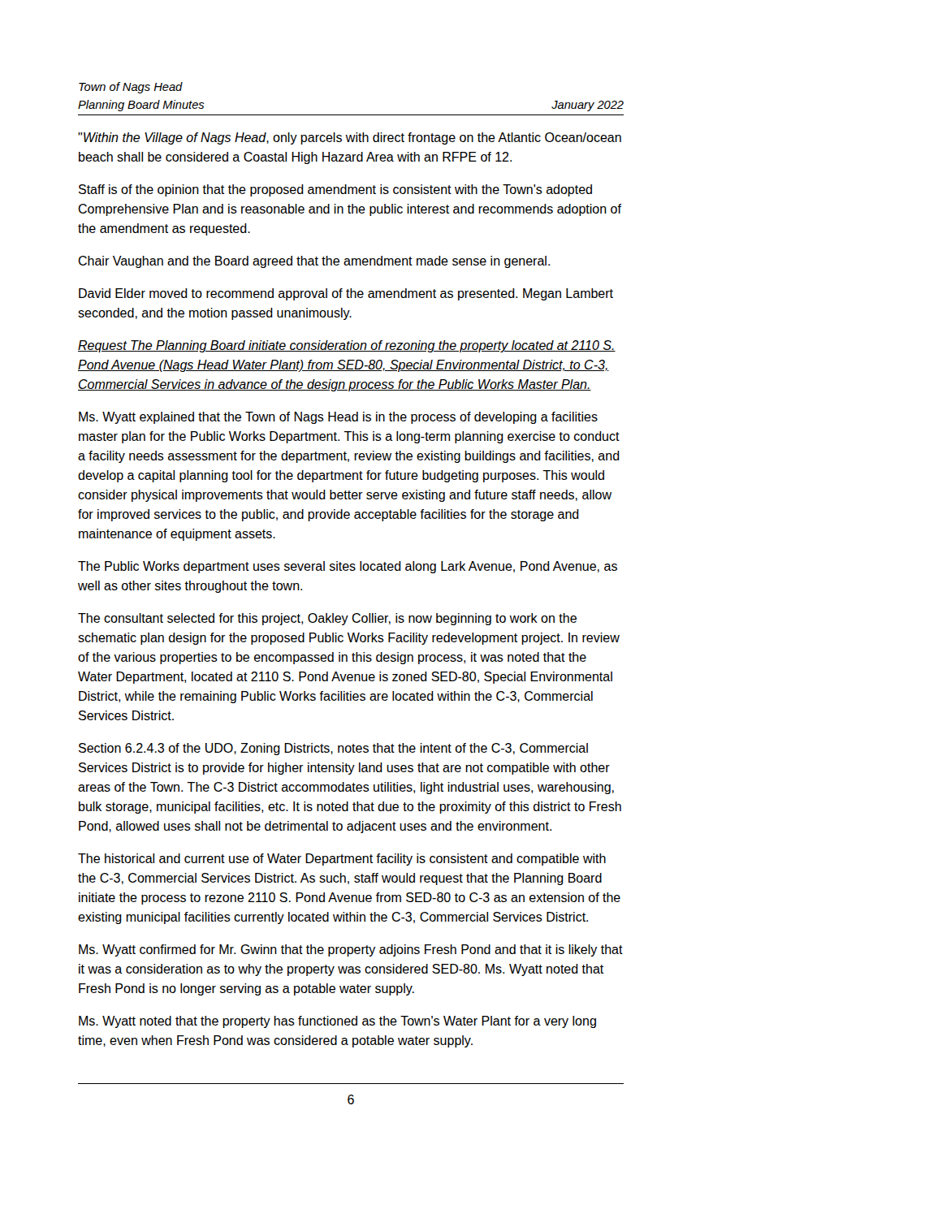Town of Nags Head
Planning Board Minutes
January 2022
"Within the Village of Nags Head, only parcels with direct frontage on the Atlantic Ocean/ocean beach shall be considered a Coastal High Hazard Area with an RFPE of 12.
Staff is of the opinion that the proposed amendment is consistent with the Town's adopted Comprehensive Plan and is reasonable and in the public interest and recommends adoption of the amendment as requested.
Chair Vaughan and the Board agreed that the amendment made sense in general.
David Elder moved to recommend approval of the amendment as presented. Megan Lambert seconded, and the motion passed unanimously.
Request The Planning Board initiate consideration of rezoning the property located at 2110 S. Pond Avenue (Nags Head Water Plant) from SED-80, Special Environmental District, to C-3, Commercial Services in advance of the design process for the Public Works Master Plan.
Ms. Wyatt explained that the Town of Nags Head is in the process of developing a facilities master plan for the Public Works Department. This is a long-term planning exercise to conduct a facility needs assessment for the department, review the existing buildings and facilities, and develop a capital planning tool for the department for future budgeting purposes. This would consider physical improvements that would better serve existing and future staff needs, allow for improved services to the public, and provide acceptable facilities for the storage and maintenance of equipment assets.
The Public Works department uses several sites located along Lark Avenue, Pond Avenue, as well as other sites throughout the town.
The consultant selected for this project, Oakley Collier, is now beginning to work on the schematic plan design for the proposed Public Works Facility redevelopment project. In review of the various properties to be encompassed in this design process, it was noted that the Water Department, located at 2110 S. Pond Avenue is zoned SED-80, Special Environmental District, while the remaining Public Works facilities are located within the C-3, Commercial Services District.
Section 6.2.4.3 of the UDO, Zoning Districts, notes that the intent of the C-3, Commercial Services District is to provide for higher intensity land uses that are not compatible with other areas of the Town. The C-3 District accommodates utilities, light industrial uses, warehousing, bulk storage, municipal facilities, etc. It is noted that due to the proximity of this district to Fresh Pond, allowed uses shall not be detrimental to adjacent uses and the environment.
The historical and current use of Water Department facility is consistent and compatible with the C-3, Commercial Services District. As such, staff would request that the Planning Board initiate the process to rezone 2110 S. Pond Avenue from SED-80 to C-3 as an extension of the existing municipal facilities currently located within the C-3, Commercial Services District.
Ms. Wyatt confirmed for Mr. Gwinn that the property adjoins Fresh Pond and that it is likely that it was a consideration as to why the property was considered SED-80. Ms. Wyatt noted that Fresh Pond is no longer serving as a potable water supply.
Ms. Wyatt noted that the property has functioned as the Town's Water Plant for a very long time, even when Fresh Pond was considered a potable water supply.
6